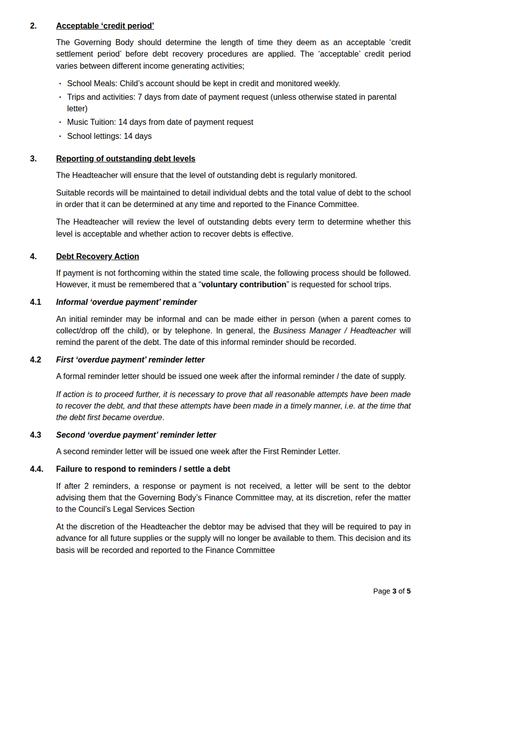2. Acceptable ‘credit period’
The Governing Body should determine the length of time they deem as an acceptable ‘credit settlement period’ before debt recovery procedures are applied. The ‘acceptable’ credit period varies between different income generating activities;
School Meals: Child’s account should be kept in credit and monitored weekly.
Trips and activities: 7 days from date of payment request (unless otherwise stated in parental letter)
Music Tuition: 14 days from date of payment request
School lettings: 14 days
3. Reporting of outstanding debt levels
The Headteacher will ensure that the level of outstanding debt is regularly monitored.
Suitable records will be maintained to detail individual debts and the total value of debt to the school in order that it can be determined at any time and reported to the Finance Committee.
The Headteacher will review the level of outstanding debts every term to determine whether this level is acceptable and whether action to recover debts is effective.
4. Debt Recovery Action
If payment is not forthcoming within the stated time scale, the following process should be followed. However, it must be remembered that a “voluntary contribution” is requested for school trips.
4.1 Informal ‘overdue payment’ reminder
An initial reminder may be informal and can be made either in person (when a parent comes to collect/drop off the child), or by telephone. In general, the Business Manager / Headteacher will remind the parent of the debt. The date of this informal reminder should be recorded.
4.2 First ‘overdue payment’ reminder letter
A formal reminder letter should be issued one week after the informal reminder / the date of supply.
If action is to proceed further, it is necessary to prove that all reasonable attempts have been made to recover the debt, and that these attempts have been made in a timely manner, i.e. at the time that the debt first became overdue.
4.3 Second ‘overdue payment’ reminder letter
A second reminder letter will be issued one week after the First Reminder Letter.
4.4. Failure to respond to reminders / settle a debt
If after 2 reminders, a response or payment is not received, a letter will be sent to the debtor advising them that the Governing Body’s Finance Committee may, at its discretion, refer the matter to the Council’s Legal Services Section
At the discretion of the Headteacher the debtor may be advised that they will be required to pay in advance for all future supplies or the supply will no longer be available to them. This decision and its basis will be recorded and reported to the Finance Committee
Page 3 of 5